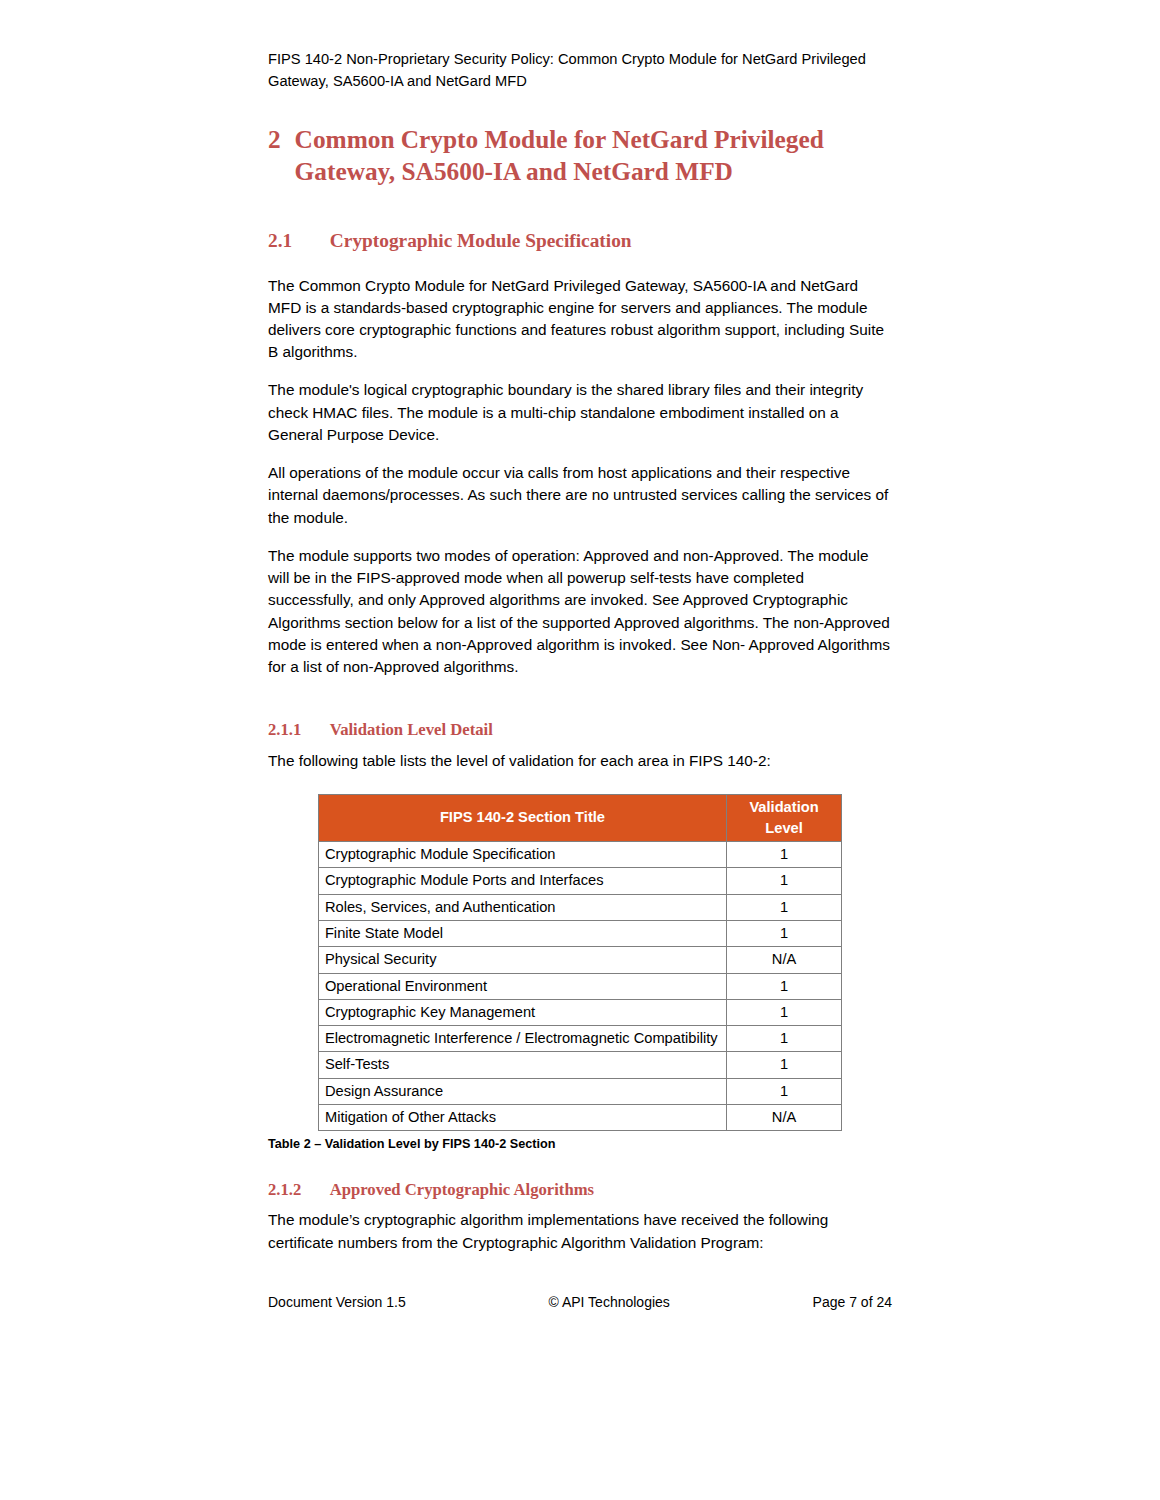FIPS 140-2 Non-Proprietary Security Policy: Common Crypto Module for NetGard Privileged Gateway, SA5600-IA and NetGard MFD
2 Common Crypto Module for NetGard Privileged Gateway, SA5600-IA and NetGard MFD
2.1 Cryptographic Module Specification
The Common Crypto Module for NetGard Privileged Gateway, SA5600-IA and NetGard MFD is a standards-based cryptographic engine for servers and appliances. The module delivers core cryptographic functions and features robust algorithm support, including Suite B algorithms.
The module's logical cryptographic boundary is the shared library files and their integrity check HMAC files. The module is a multi-chip standalone embodiment installed on a General Purpose Device.
All operations of the module occur via calls from host applications and their respective internal daemons/processes. As such there are no untrusted services calling the services of the module.
The module supports two modes of operation: Approved and non-Approved. The module will be in the FIPS-approved mode when all powerup self-tests have completed successfully, and only Approved algorithms are invoked. See Approved Cryptographic Algorithms section below for a list of the supported Approved algorithms. The non-Approved mode is entered when a non-Approved algorithm is invoked. See Non- Approved Algorithms for a list of non-Approved algorithms.
2.1.1 Validation Level Detail
The following table lists the level of validation for each area in FIPS 140-2:
| FIPS 140-2 Section Title | Validation Level |
| --- | --- |
| Cryptographic Module Specification | 1 |
| Cryptographic Module Ports and Interfaces | 1 |
| Roles, Services, and Authentication | 1 |
| Finite State Model | 1 |
| Physical Security | N/A |
| Operational Environment | 1 |
| Cryptographic Key Management | 1 |
| Electromagnetic Interference / Electromagnetic Compatibility | 1 |
| Self-Tests | 1 |
| Design Assurance | 1 |
| Mitigation of Other Attacks | N/A |
Table 2 – Validation Level by FIPS 140-2 Section
2.1.2 Approved Cryptographic Algorithms
The module’s cryptographic algorithm implementations have received the following certificate numbers from the Cryptographic Algorithm Validation Program:
Document Version 1.5
© API Technologies
Page 7 of 24